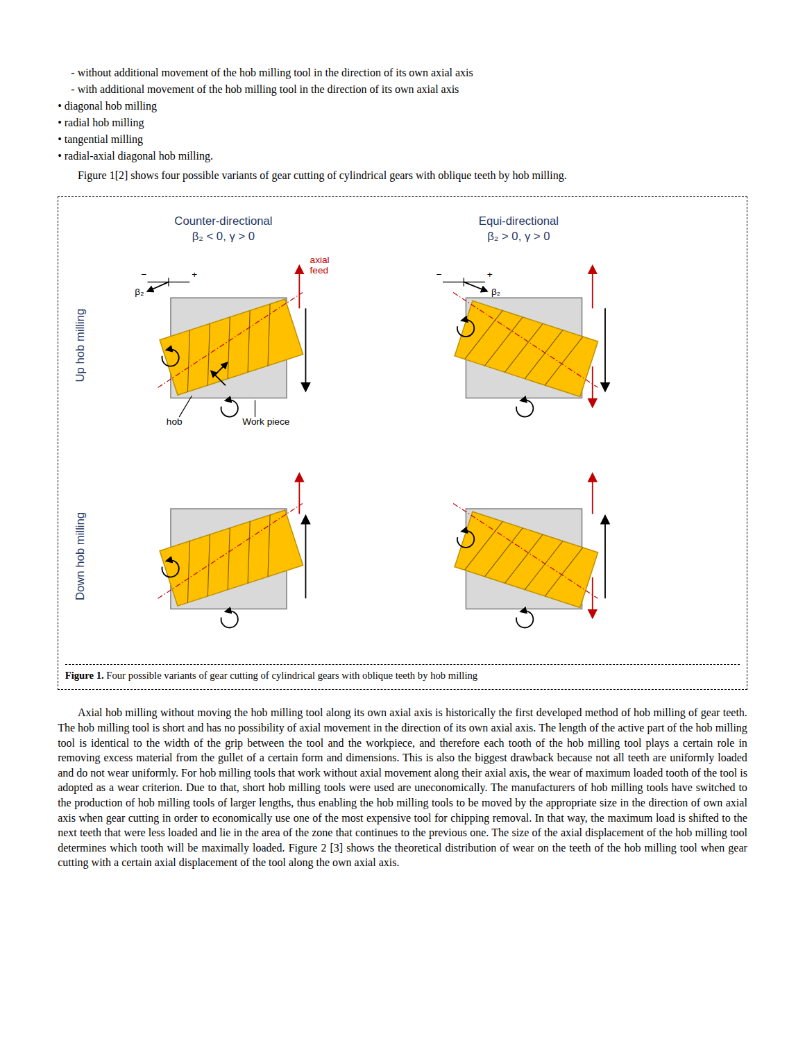- without additional movement of the hob milling tool in the direction of its own axial axis
- with additional movement of the hob milling tool in the direction of its own axial axis
• diagonal hob milling
• radial hob milling
• tangential milling
• radial-axial diagonal hob milling.
Figure 1[2] shows four possible variants of gear cutting of cylindrical gears with oblique teeth by hob milling.
Counter-directional β₂ < 0, γ > 0 Equi-directional β₂ > 0, γ > 0 Up hob milling Down hob milling axial feed − + β₂ hob Work piece − + β₂
Figure 1. Four possible variants of gear cutting of cylindrical gears with oblique teeth by hob milling
Axial hob milling without moving the hob milling tool along its own axial axis is historically the first developed method of hob milling of gear teeth. The hob milling tool is short and has no possibility of axial movement in the direction of its own axial axis. The length of the active part of the hob milling tool is identical to the width of the grip between the tool and the workpiece, and therefore each tooth of the hob milling tool plays a certain role in removing excess material from the gullet of a certain form and dimensions. This is also the biggest drawback because not all teeth are uniformly loaded and do not wear uniformly. For hob milling tools that work without axial movement along their axial axis, the wear of maximum loaded tooth of the tool is adopted as a wear criterion. Due to that, short hob milling tools were used are uneconomically. The manufacturers of hob milling tools have switched to the production of hob milling tools of larger lengths, thus enabling the hob milling tools to be moved by the appropriate size in the direction of own axial axis when gear cutting in order to economically use one of the most expensive tool for chipping removal. In that way, the maximum load is shifted to the next teeth that were less loaded and lie in the area of the zone that continues to the previous one. The size of the axial displacement of the hob milling tool determines which tooth will be maximally loaded. Figure 2 [3] shows the theoretical distribution of wear on the teeth of the hob milling tool when gear cutting with a certain axial displacement of the tool along the own axial axis.